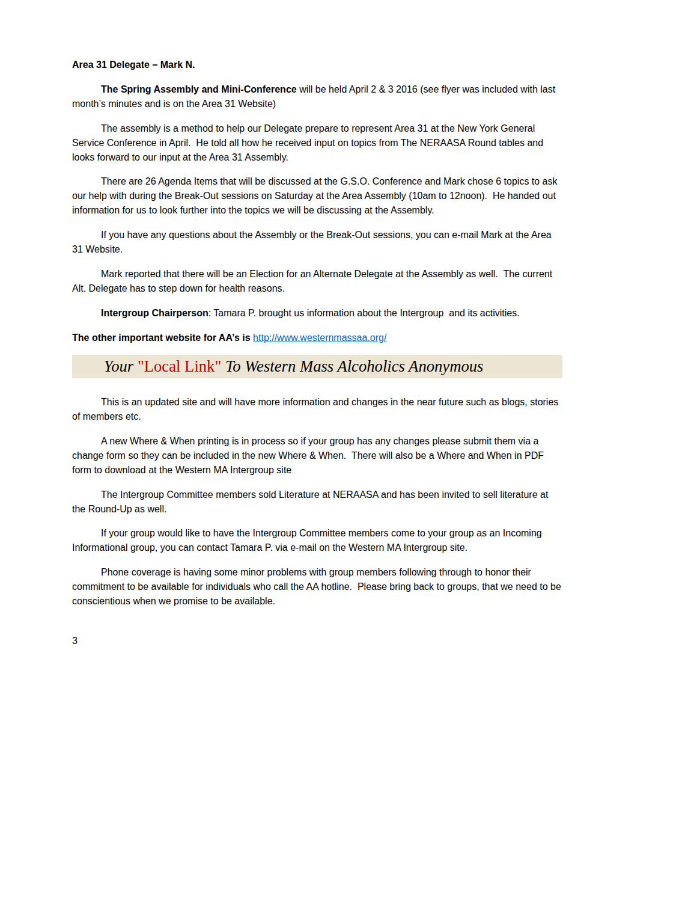Area 31 Delegate – Mark N.
The Spring Assembly and Mini-Conference will be held April 2 & 3 2016 (see flyer was included with last month’s minutes and is on the Area 31 Website)
The assembly is a method to help our Delegate prepare to represent Area 31 at the New York General Service Conference in April. He told all how he received input on topics from The NERAASA Round tables and looks forward to our input at the Area 31 Assembly.
There are 26 Agenda Items that will be discussed at the G.S.O. Conference and Mark chose 6 topics to ask our help with during the Break-Out sessions on Saturday at the Area Assembly (10am to 12noon). He handed out information for us to look further into the topics we will be discussing at the Assembly.
If you have any questions about the Assembly or the Break-Out sessions, you can e-mail Mark at the Area 31 Website.
Mark reported that there will be an Election for an Alternate Delegate at the Assembly as well. The current Alt. Delegate has to step down for health reasons.
Intergroup Chairperson: Tamara P. brought us information about the Intergroup and its activities.
The other important website for AA’s is http://www.westernmassaa.org/
Your "Local Link" To Western Mass Alcoholics Anonymous
This is an updated site and will have more information and changes in the near future such as blogs, stories of members etc.
A new Where & When printing is in process so if your group has any changes please submit them via a change form so they can be included in the new Where & When. There will also be a Where and When in PDF form to download at the Western MA Intergroup site
The Intergroup Committee members sold Literature at NERAASA and has been invited to sell literature at the Round-Up as well.
If your group would like to have the Intergroup Committee members come to your group as an Incoming Informational group, you can contact Tamara P. via e-mail on the Western MA Intergroup site.
Phone coverage is having some minor problems with group members following through to honor their commitment to be available for individuals who call the AA hotline. Please bring back to groups, that we need to be conscientious when we promise to be available.
3